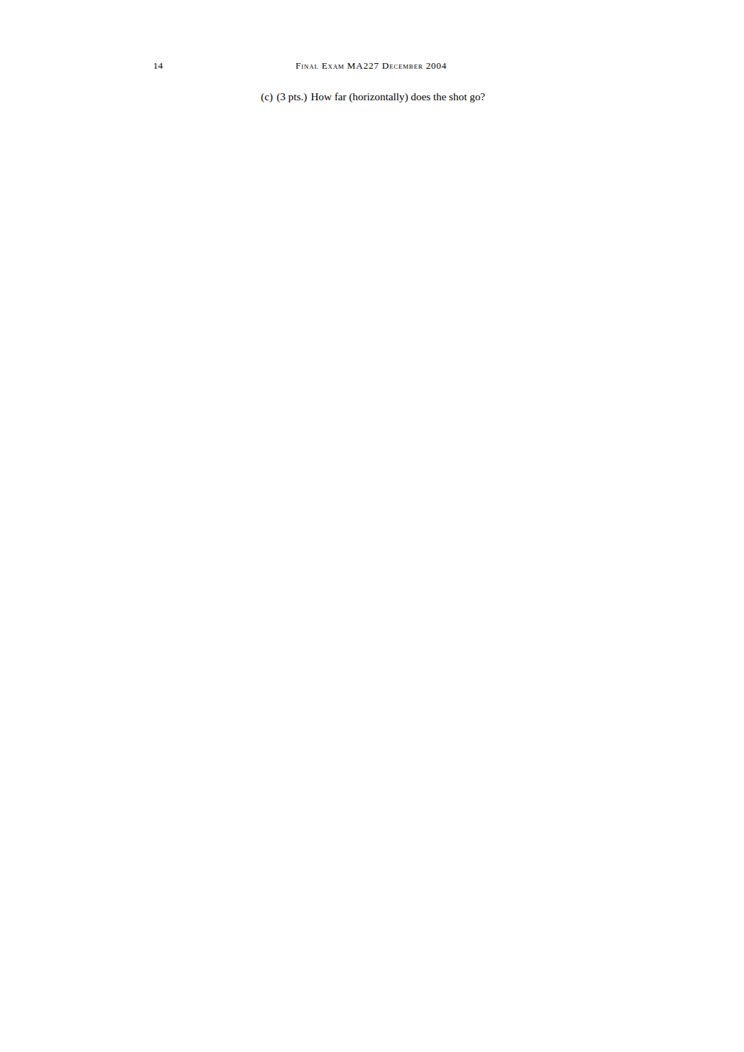14 Final Exam MA227 December 2004
(c)(3 pts.) How far (horizontally) does the shot go?